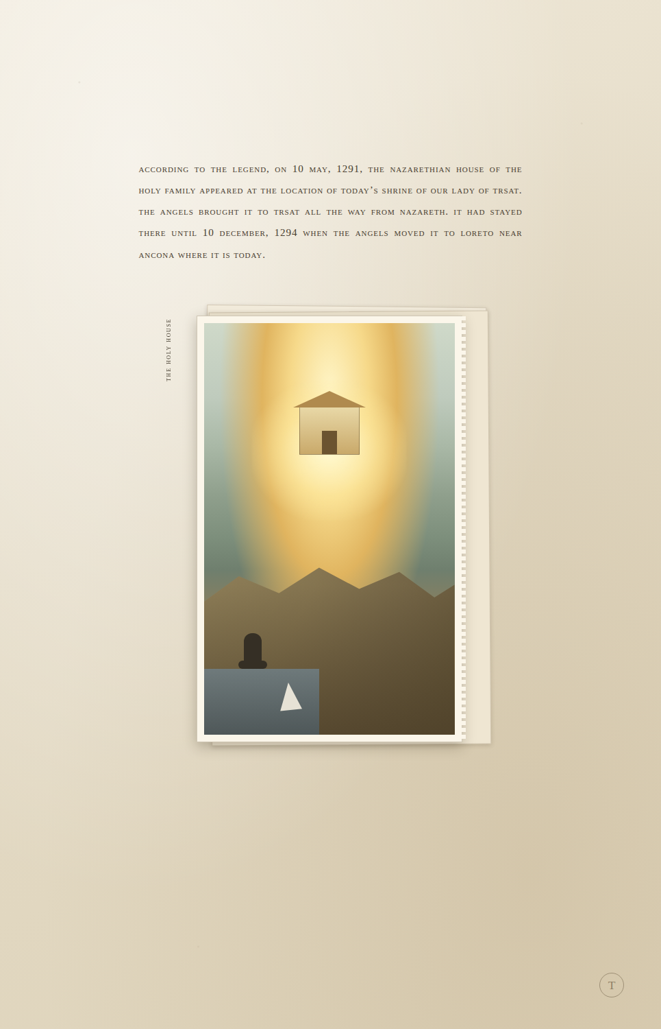According to the legend, on 10 May, 1291, the Nazarethian house of the Holy Family appeared at the location of today’s Shrine of Our Lady of Trsat. The angels brought it to Trsat all the way from Nazareth. It had stayed there until 10 December, 1294 when the angels moved it to Loreto near Ancona where it is today.
The Holy House
T